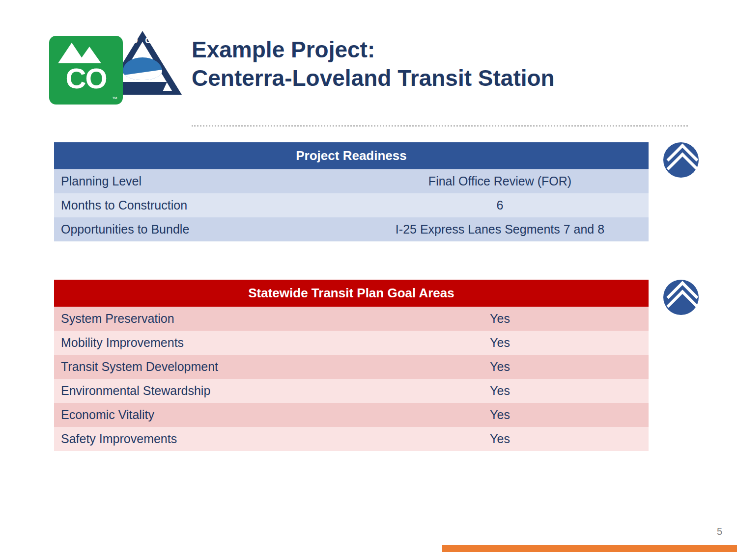C D O T
CO
™
Example Project:
Centerra-Loveland Transit Station
| Project Readiness |
| --- |
| Planning Level | Final Office Review (FOR) |
| Months to Construction | 6 |
| Opportunities to Bundle | I-25 Express Lanes Segments 7 and 8 |
| Statewide Transit Plan Goal Areas |
| --- |
| System Preservation | Yes |
| Mobility Improvements | Yes |
| Transit System Development | Yes |
| Environmental Stewardship | Yes |
| Economic Vitality | Yes |
| Safety Improvements | Yes |
5